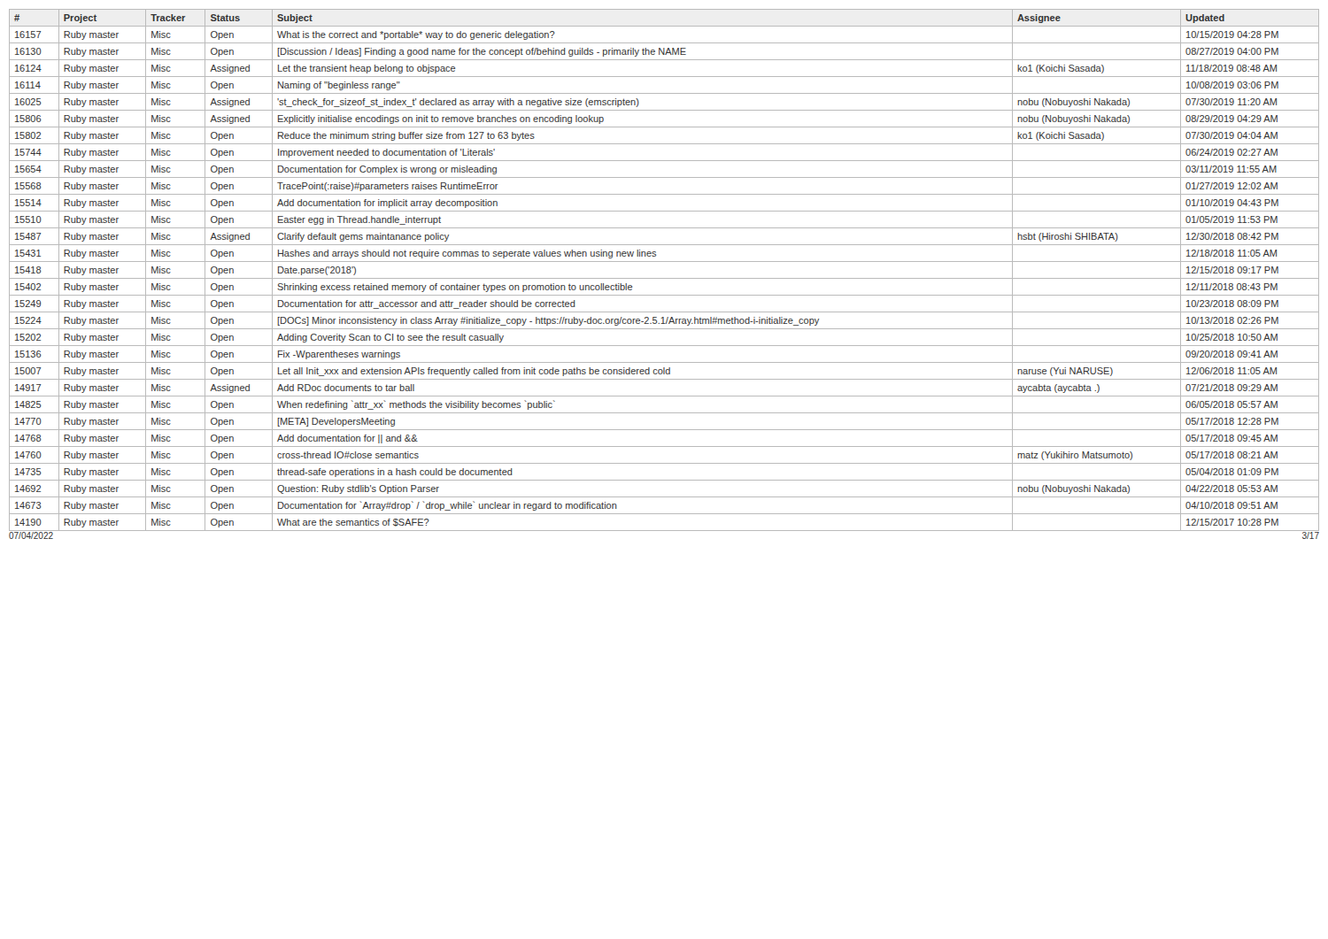| # | Project | Tracker | Status | Subject | Assignee | Updated |
| --- | --- | --- | --- | --- | --- | --- |
| 16157 | Ruby master | Misc | Open | What is the correct and *portable* way to do generic delegation? | | 10/15/2019 04:28 PM |
| 16130 | Ruby master | Misc | Open | [Discussion / Ideas] Finding a good name for the concept of/behind guilds - primarily the NAME | | 08/27/2019 04:00 PM |
| 16124 | Ruby master | Misc | Assigned | Let the transient heap belong to objspace | ko1 (Koichi Sasada) | 11/18/2019 08:48 AM |
| 16114 | Ruby master | Misc | Open | Naming of "beginless range" | | 10/08/2019 03:06 PM |
| 16025 | Ruby master | Misc | Assigned | 'st_check_for_sizeof_st_index_t' declared as array with a negative size (emscripten) | nobu (Nobuyoshi Nakada) | 07/30/2019 11:20 AM |
| 15806 | Ruby master | Misc | Assigned | Explicitly initialise encodings on init to remove branches on encoding lookup | nobu (Nobuyoshi Nakada) | 08/29/2019 04:29 AM |
| 15802 | Ruby master | Misc | Open | Reduce the minimum string buffer size from 127 to 63 bytes | ko1 (Koichi Sasada) | 07/30/2019 04:04 AM |
| 15744 | Ruby master | Misc | Open | Improvement needed to documentation of 'Literals' | | 06/24/2019 02:27 AM |
| 15654 | Ruby master | Misc | Open | Documentation for Complex is wrong or misleading | | 03/11/2019 11:55 AM |
| 15568 | Ruby master | Misc | Open | TracePoint(:raise)#parameters raises RuntimeError | | 01/27/2019 12:02 AM |
| 15514 | Ruby master | Misc | Open | Add documentation for implicit array decomposition | | 01/10/2019 04:43 PM |
| 15510 | Ruby master | Misc | Open | Easter egg in Thread.handle_interrupt | | 01/05/2019 11:53 PM |
| 15487 | Ruby master | Misc | Assigned | Clarify default gems maintanance policy | hsbt (Hiroshi SHIBATA) | 12/30/2018 08:42 PM |
| 15431 | Ruby master | Misc | Open | Hashes and arrays should not require commas to seperate values when using new lines | | 12/18/2018 11:05 AM |
| 15418 | Ruby master | Misc | Open | Date.parse('2018') | | 12/15/2018 09:17 PM |
| 15402 | Ruby master | Misc | Open | Shrinking excess retained memory of container types on promotion to uncollectible | | 12/11/2018 08:43 PM |
| 15249 | Ruby master | Misc | Open | Documentation for attr_accessor and attr_reader should be corrected | | 10/23/2018 08:09 PM |
| 15224 | Ruby master | Misc | Open | [DOCs] Minor inconsistency in class Array #initialize_copy - https://ruby-doc.org/core-2.5.1/Array.html#method-i-initialize_copy | | 10/13/2018 02:26 PM |
| 15202 | Ruby master | Misc | Open | Adding Coverity Scan to CI to see the result casually | | 10/25/2018 10:50 AM |
| 15136 | Ruby master | Misc | Open | Fix -Wparentheses warnings | | 09/20/2018 09:41 AM |
| 15007 | Ruby master | Misc | Open | Let all Init_xxx and extension APIs frequently called from init code paths be considered cold | naruse (Yui NARUSE) | 12/06/2018 11:05 AM |
| 14917 | Ruby master | Misc | Assigned | Add RDoc documents to tar ball | aycabta (aycabta .) | 07/21/2018 09:29 AM |
| 14825 | Ruby master | Misc | Open | When redefining `attr_xx` methods the visibility becomes `public` | | 06/05/2018 05:57 AM |
| 14770 | Ruby master | Misc | Open | [META] DevelopersMeeting | | 05/17/2018 12:28 PM |
| 14768 | Ruby master | Misc | Open | Add documentation for // and && | | 05/17/2018 09:45 AM |
| 14760 | Ruby master | Misc | Open | cross-thread IO#close semantics | matz (Yukihiro Matsumoto) | 05/17/2018 08:21 AM |
| 14735 | Ruby master | Misc | Open | thread-safe operations in a hash could be documented | | 05/04/2018 01:09 PM |
| 14692 | Ruby master | Misc | Open | Question: Ruby stdlib's Option Parser | nobu (Nobuyoshi Nakada) | 04/22/2018 05:53 AM |
| 14673 | Ruby master | Misc | Open | Documentation for `Array#drop` / `drop_while` unclear in regard to modification | | 04/10/2018 09:51 AM |
| 14190 | Ruby master | Misc | Open | What are the semantics of $SAFE? | | 12/15/2017 10:28 PM |
07/04/2022
3/17